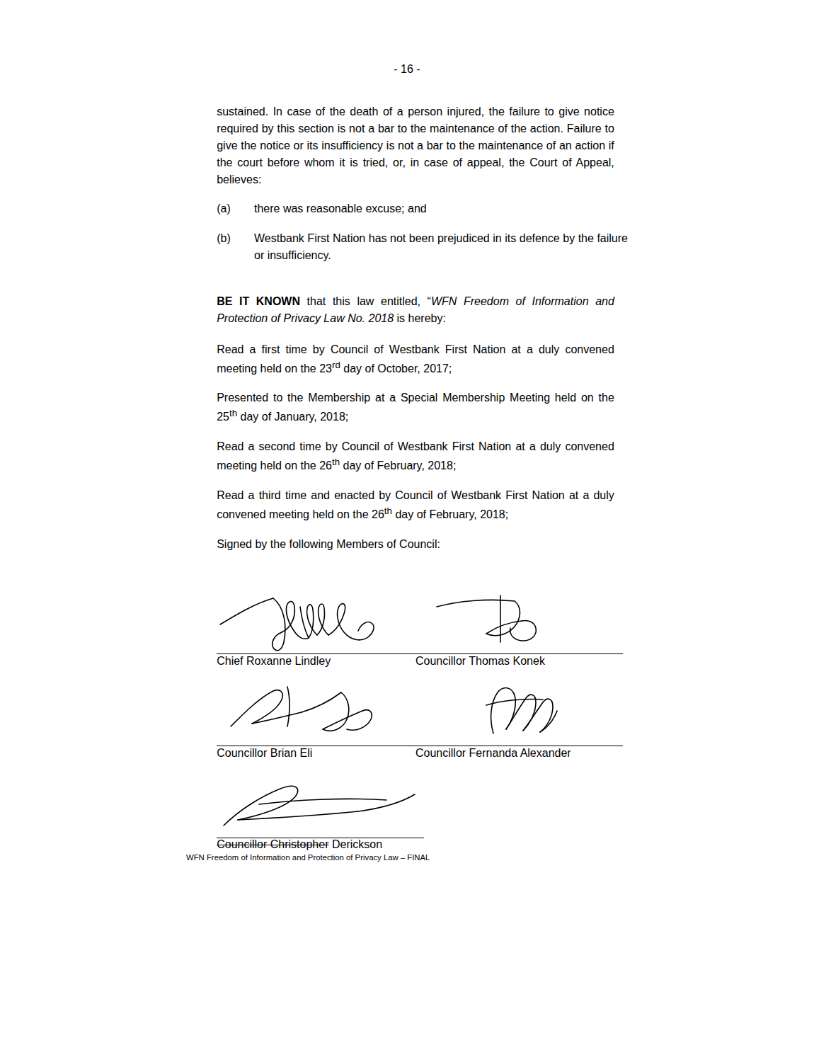- 16 -
sustained. In case of the death of a person injured, the failure to give notice required by this section is not a bar to the maintenance of the action. Failure to give the notice or its insufficiency is not a bar to the maintenance of an action if the court before whom it is tried, or, in case of appeal, the Court of Appeal, believes:
(a)
there was reasonable excuse; and
(b)
Westbank First Nation has not been prejudiced in its defence by the failure or insufficiency.
BE IT KNOWN that this law entitled, “WFN Freedom of Information and Protection of Privacy Law No. 2018 is hereby:
Read a first time by Council of Westbank First Nation at a duly convened meeting held on the 23rd day of October, 2017;
Presented to the Membership at a Special Membership Meeting held on the 25th day of January, 2018;
Read a second time by Council of Westbank First Nation at a duly convened meeting held on the 26th day of February, 2018;
Read a third time and enacted by Council of Westbank First Nation at a duly convened meeting held on the 26th day of February, 2018;
Signed by the following Members of Council:
| Chief Roxanne Lindley | Councillor Thomas Konek |
| Councillor Brian Eli | Councillor Fernanda Alexander |
| Councillor Christopher Derickson | |
WFN Freedom of Information and Protection of Privacy Law – FINAL